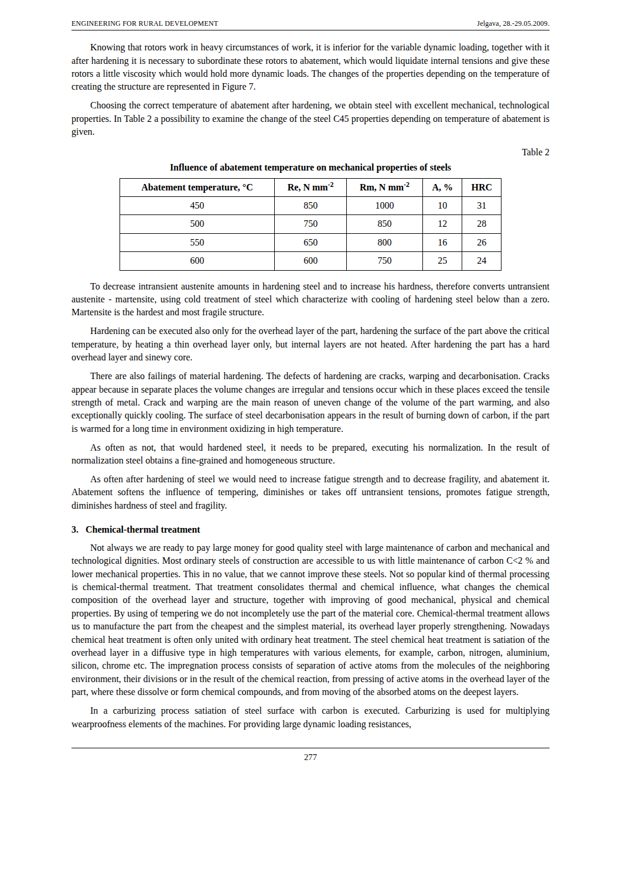Engineering for Rural Development Jelgava, 28.-29.05.2009.
Knowing that rotors work in heavy circumstances of work, it is inferior for the variable dynamic loading, together with it after hardening it is necessary to subordinate these rotors to abatement, which would liquidate internal tensions and give these rotors a little viscosity which would hold more dynamic loads. The changes of the properties depending on the temperature of creating the structure are represented in Figure 7.
Choosing the correct temperature of abatement after hardening, we obtain steel with excellent mechanical, technological properties. In Table 2 a possibility to examine the change of the steel C45 properties depending on temperature of abatement is given.
Table 2
Influence of abatement temperature on mechanical properties of steels
| Abatement temperature, °C | Re, N mm -2 | Rm, N mm -2 | A, % | HRC |
| --- | --- | --- | --- | --- |
| 450 | 850 | 1000 | 10 | 31 |
| 500 | 750 | 850 | 12 | 28 |
| 550 | 650 | 800 | 16 | 26 |
| 600 | 600 | 750 | 25 | 24 |
To decrease intransient austenite amounts in hardening steel and to increase his hardness, therefore converts untransient austenite - martensite, using cold treatment of steel which characterize with cooling of hardening steel below than a zero. Martensite is the hardest and most fragile structure.
Hardening can be executed also only for the overhead layer of the part, hardening the surface of the part above the critical temperature, by heating a thin overhead layer only, but internal layers are not heated. After hardening the part has a hard overhead layer and sinewy core.
There are also failings of material hardening. The defects of hardening are cracks, warping and decarbonisation. Cracks appear because in separate places the volume changes are irregular and tensions occur which in these places exceed the tensile strength of metal. Crack and warping are the main reason of uneven change of the volume of the part warming, and also exceptionally quickly cooling. The surface of steel decarbonisation appears in the result of burning down of carbon, if the part is warmed for a long time in environment oxidizing in high temperature.
As often as not, that would hardened steel, it needs to be prepared, executing his normalization. In the result of normalization steel obtains a fine-grained and homogeneous structure.
As often after hardening of steel we would need to increase fatigue strength and to decrease fragility, and abatement it. Abatement softens the influence of tempering, diminishes or takes off untransient tensions, promotes fatigue strength, diminishes hardness of steel and fragility.
3. Chemical-thermal treatment
Not always we are ready to pay large money for good quality steel with large maintenance of carbon and mechanical and technological dignities. Most ordinary steels of construction are accessible to us with little maintenance of carbon C<2 % and lower mechanical properties. This in no value, that we cannot improve these steels. Not so popular kind of thermal processing is chemical-thermal treatment. That treatment consolidates thermal and chemical influence, what changes the chemical composition of the overhead layer and structure, together with improving of good mechanical, physical and chemical properties. By using of tempering we do not incompletely use the part of the material core. Chemical-thermal treatment allows us to manufacture the part from the cheapest and the simplest material, its overhead layer properly strengthening. Nowadays chemical heat treatment is often only united with ordinary heat treatment. The steel chemical heat treatment is satiation of the overhead layer in a diffusive type in high temperatures with various elements, for example, carbon, nitrogen, aluminium, silicon, chrome etc. The impregnation process consists of separation of active atoms from the molecules of the neighboring environment, their divisions or in the result of the chemical reaction, from pressing of active atoms in the overhead layer of the part, where these dissolve or form chemical compounds, and from moving of the absorbed atoms on the deepest layers.
In a carburizing process satiation of steel surface with carbon is executed. Carburizing is used for multiplying wearproofness elements of the machines. For providing large dynamic loading resistances,
277